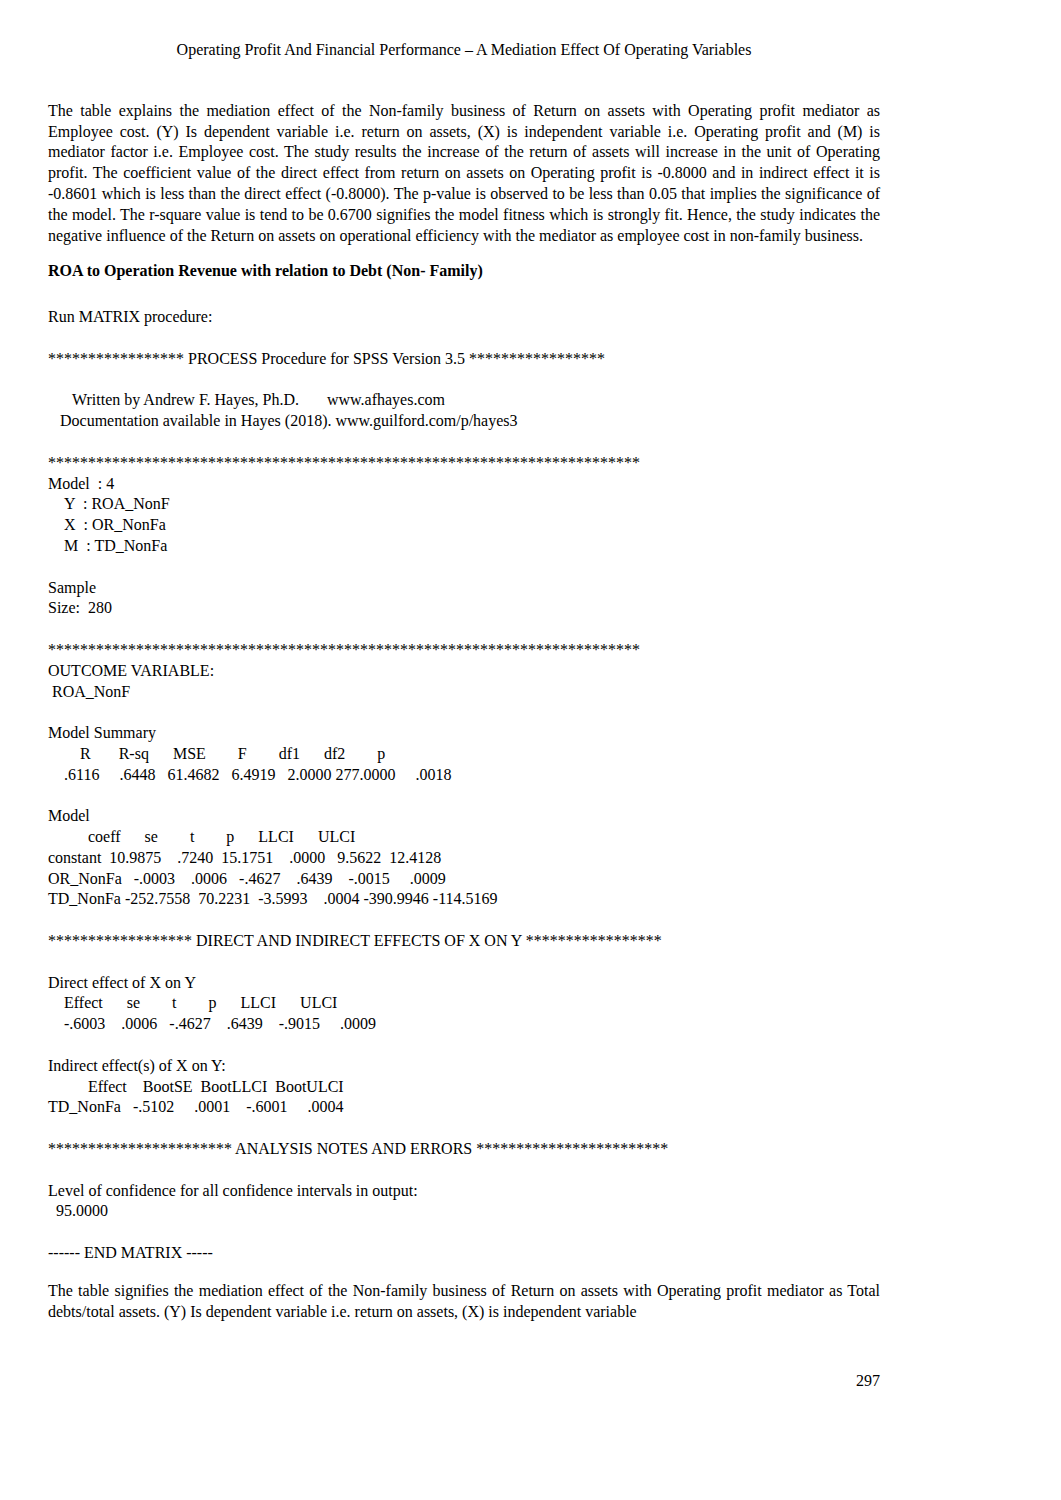Operating Profit And Financial Performance – A Mediation Effect Of Operating Variables
The table explains the mediation effect of the Non-family business of Return on assets with Operating profit mediator as Employee cost. (Y) Is dependent variable i.e. return on assets, (X) is independent variable i.e. Operating profit and (M) is mediator factor i.e. Employee cost. The study results the increase of the return of assets will increase in the unit of Operating profit. The coefficient value of the direct effect from return on assets on Operating profit is -0.8000 and in indirect effect it is -0.8601 which is less than the direct effect (-0.8000). The p-value is observed to be less than 0.05 that implies the significance of the model. The r-square value is tend to be 0.6700 signifies the model fitness which is strongly fit. Hence, the study indicates the negative influence of the Return on assets on operational efficiency with the mediator as employee cost in non-family business.
ROA to Operation Revenue with relation to Debt (Non- Family)
Run MATRIX procedure:

***************** PROCESS Procedure for SPSS Version 3.5 *****************

      Written by Andrew F. Hayes, Ph.D.       www.afhayes.com
   Documentation available in Hayes (2018). www.guilford.com/p/hayes3

**************************************************************************
Model  : 4
    Y  : ROA_NonF
    X  : OR_NonFa
    M  : TD_NonFa

Sample
Size:  280

**************************************************************************
OUTCOME VARIABLE:
 ROA_NonF

Model Summary
        R       R-sq      MSE        F        df1      df2        p
    .6116     .6448   61.4682   6.4919   2.0000 277.0000     .0018

Model
          coeff      se        t        p      LLCI      ULCI
constant  10.9875    .7240  15.1751    .0000   9.5622  12.4128
OR_NonFa   -.0003    .0006   -.4627    .6439    -.0015     .0009
TD_NonFa -252.7558  70.2231  -3.5993    .0004 -390.9946 -114.5169

****************** DIRECT AND INDIRECT EFFECTS OF X ON Y *****************

Direct effect of X on Y
    Effect      se        t        p      LLCI      ULCI
    -.6003    .0006   -.4627    .6439    -.9015     .0009

Indirect effect(s) of X on Y:
          Effect    BootSE  BootLLCI  BootULCI
TD_NonFa   -.5102     .0001    -.6001     .0004

*********************** ANALYSIS NOTES AND ERRORS ************************

Level of confidence for all confidence intervals in output:
  95.0000

------ END MATRIX -----
The table signifies the mediation effect of the Non-family business of Return on assets with Operating profit mediator as Total debts/total assets. (Y) Is dependent variable i.e. return on assets, (X) is independent variable
297